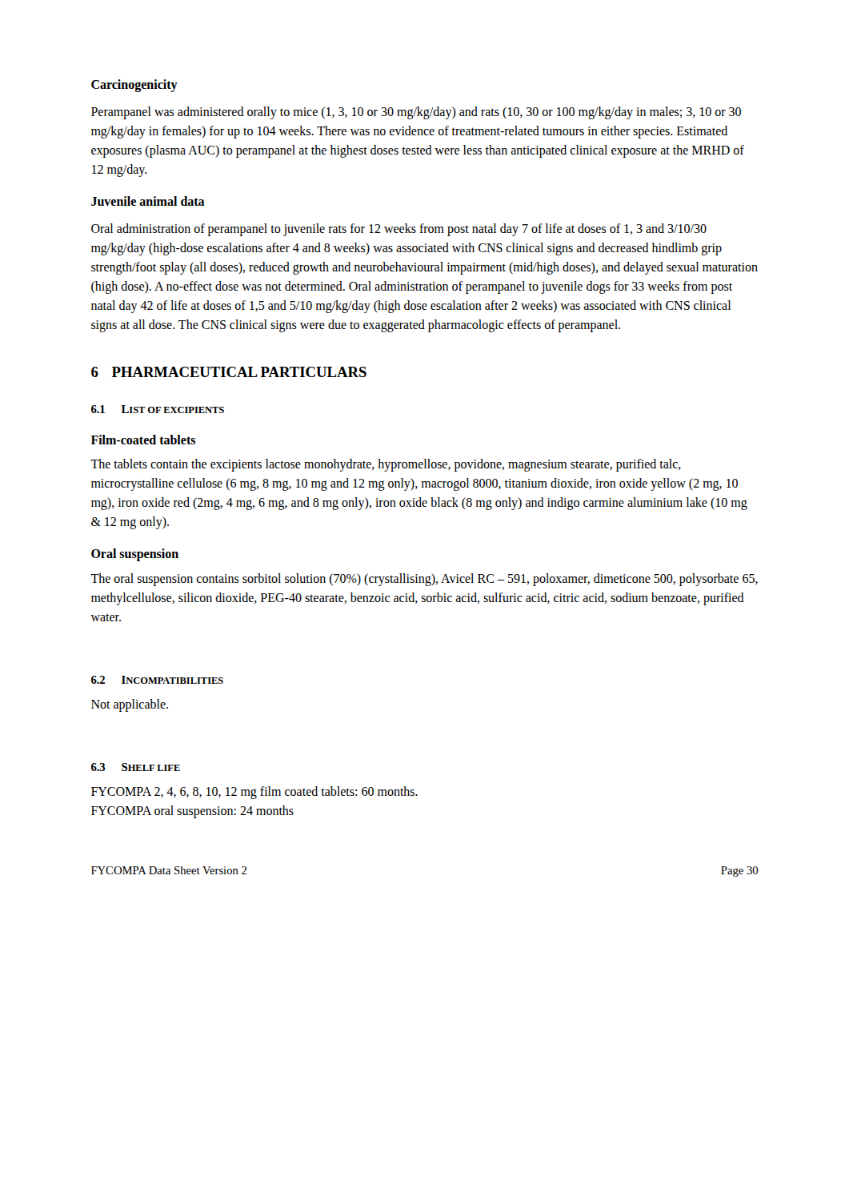Carcinogenicity
Perampanel was administered orally to mice (1, 3, 10 or 30 mg/kg/day) and rats (10, 30 or 100 mg/kg/day in males; 3, 10 or 30 mg/kg/day in females) for up to 104 weeks. There was no evidence of treatment-related tumours in either species. Estimated exposures (plasma AUC) to perampanel at the highest doses tested were less than anticipated clinical exposure at the MRHD of 12 mg/day.
Juvenile animal data
Oral administration of perampanel to juvenile rats for 12 weeks from post natal day 7 of life at doses of 1, 3 and 3/10/30 mg/kg/day (high-dose escalations after 4 and 8 weeks) was associated with CNS clinical signs and decreased hindlimb grip strength/foot splay (all doses), reduced growth and neurobehavioural impairment (mid/high doses), and delayed sexual maturation (high dose). A no-effect dose was not determined. Oral administration of perampanel to juvenile dogs for 33 weeks from post natal day 42 of life at doses of 1,5 and 5/10 mg/kg/day (high dose escalation after 2 weeks) was associated with CNS clinical signs at all dose. The CNS clinical signs were due to exaggerated pharmacologic effects of perampanel.
6 PHARMACEUTICAL PARTICULARS
6.1 LIST OF EXCIPIENTS
Film-coated tablets
The tablets contain the excipients lactose monohydrate, hypromellose, povidone, magnesium stearate, purified talc, microcrystalline cellulose (6 mg, 8 mg, 10 mg and 12 mg only), macrogol 8000, titanium dioxide, iron oxide yellow (2 mg, 10 mg), iron oxide red (2mg, 4 mg, 6 mg, and 8 mg only), iron oxide black (8 mg only) and indigo carmine aluminium lake (10 mg & 12 mg only).
Oral suspension
The oral suspension contains sorbitol solution (70%) (crystallising), Avicel RC – 591, poloxamer, dimeticone 500, polysorbate 65, methylcellulose, silicon dioxide, PEG-40 stearate, benzoic acid, sorbic acid, sulfuric acid, citric acid, sodium benzoate, purified water.
6.2 INCOMPATIBILITIES
Not applicable.
6.3 SHELF LIFE
FYCOMPA 2, 4, 6, 8, 10, 12 mg film coated tablets: 60 months.
FYCOMPA oral suspension: 24 months
FYCOMPA Data Sheet Version 2 Page 30